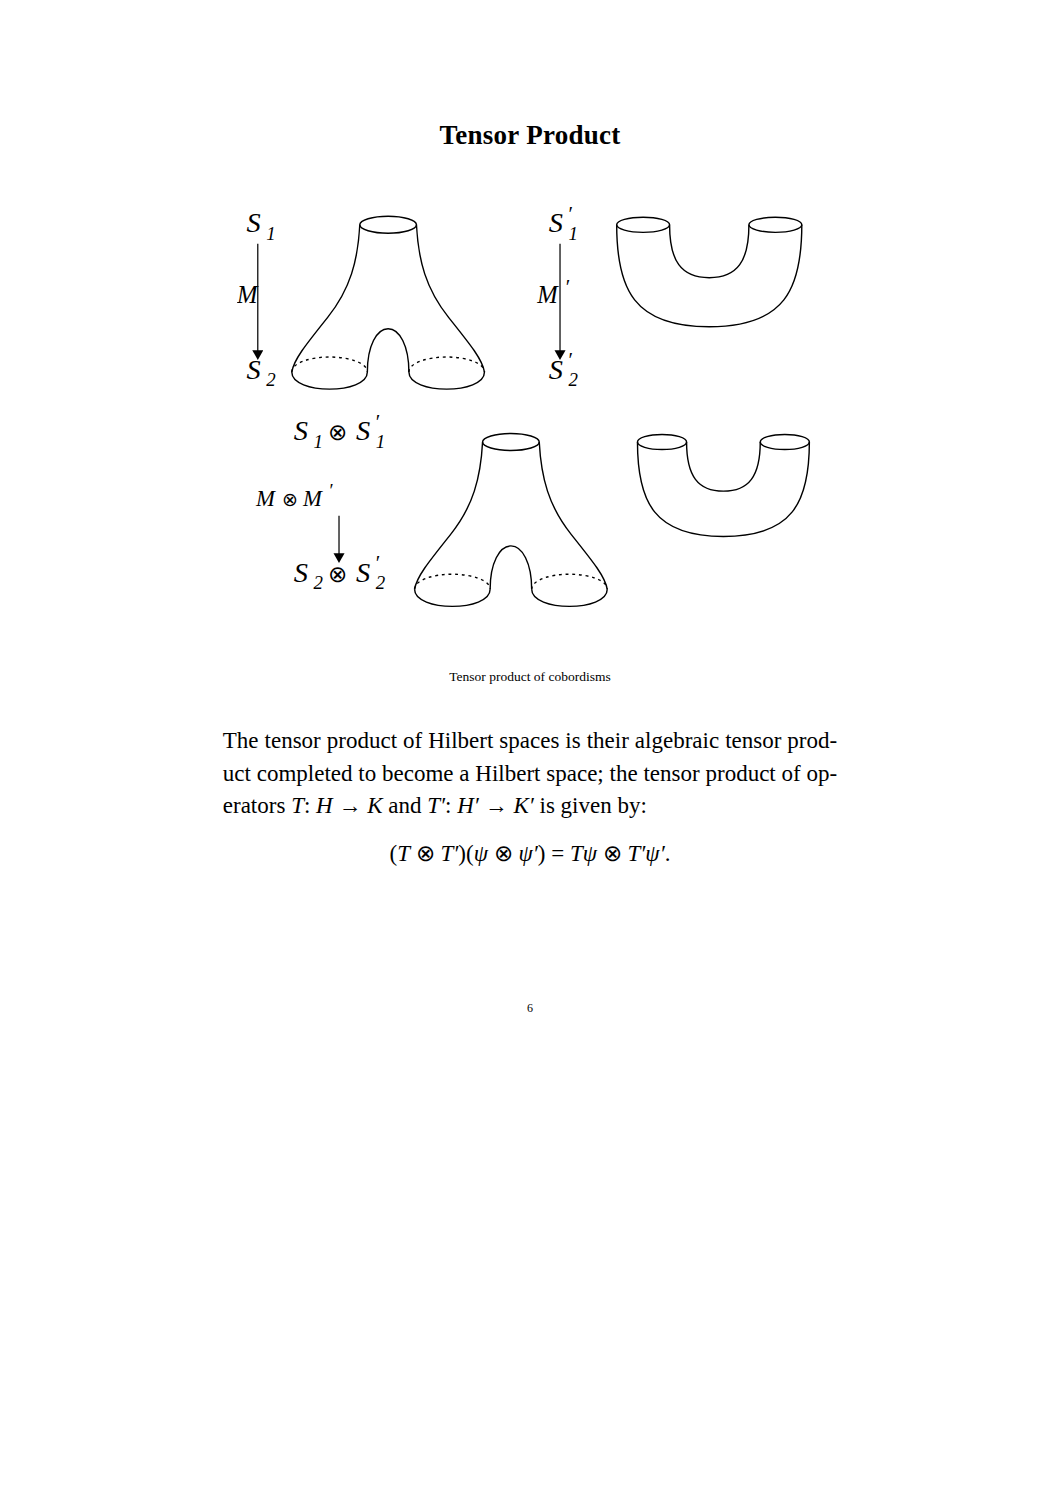Tensor Product
S 1 M S 2 S 1 ′ M ′ S 2 ′ S 1 ⊗ S 1 ′ M ⊗ M ′ S 2 ⊗ S 2 ′
Tensor product of cobordisms
The tensor product of Hilbert spaces is their algebraic tensor product completed to become a Hilbert space; the tensor product of operators T: H → K and T′: H′ → K′ is given by:
(T ⊗ T′)(ψ ⊗ ψ′) = Tψ ⊗ T′ψ′.
6